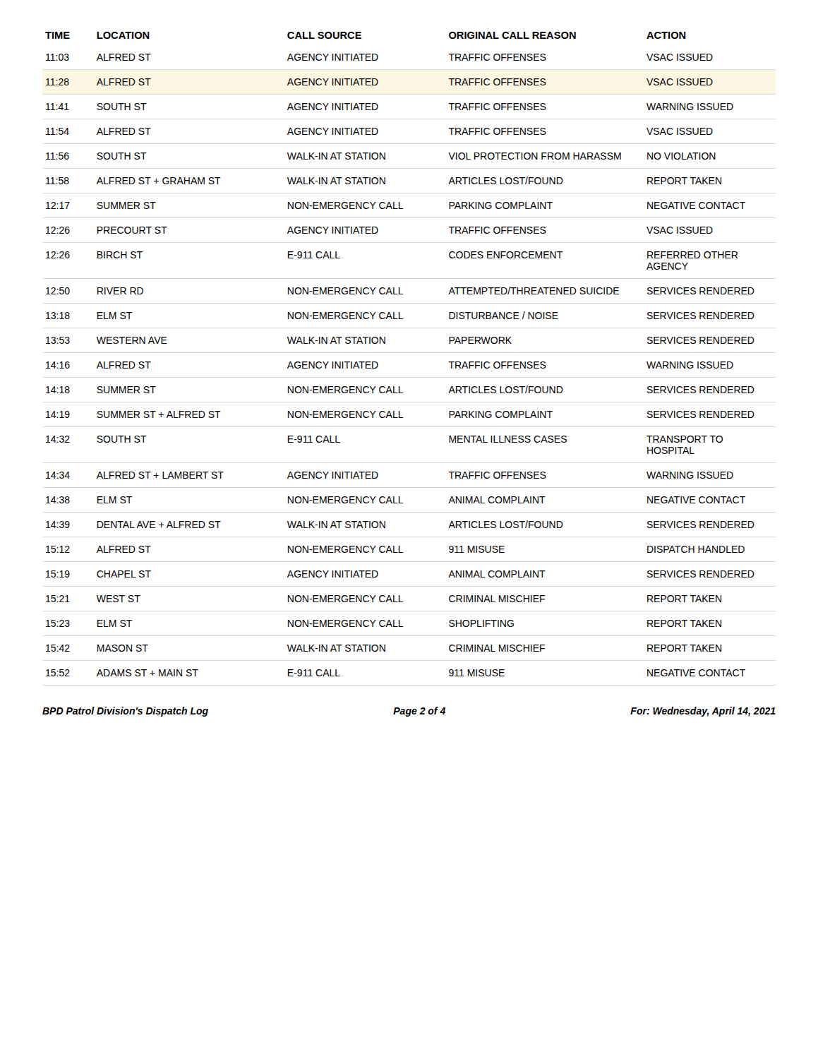| TIME | LOCATION | CALL SOURCE | ORIGINAL CALL REASON | ACTION |
| --- | --- | --- | --- | --- |
| 11:03 | ALFRED ST | AGENCY INITIATED | TRAFFIC OFFENSES | VSAC ISSUED |
| 11:28 | ALFRED ST | AGENCY INITIATED | TRAFFIC OFFENSES | VSAC ISSUED |
| 11:41 | SOUTH ST | AGENCY INITIATED | TRAFFIC OFFENSES | WARNING ISSUED |
| 11:54 | ALFRED ST | AGENCY INITIATED | TRAFFIC OFFENSES | VSAC ISSUED |
| 11:56 | SOUTH ST | WALK-IN AT STATION | VIOL PROTECTION FROM HARASSM | NO VIOLATION |
| 11:58 | ALFRED ST + GRAHAM ST | WALK-IN AT STATION | ARTICLES LOST/FOUND | REPORT TAKEN |
| 12:17 | SUMMER ST | NON-EMERGENCY CALL | PARKING COMPLAINT | NEGATIVE CONTACT |
| 12:26 | PRECOURT ST | AGENCY INITIATED | TRAFFIC OFFENSES | VSAC ISSUED |
| 12:26 | BIRCH ST | E-911 CALL | CODES ENFORCEMENT | REFERRED OTHER AGENCY |
| 12:50 | RIVER RD | NON-EMERGENCY CALL | ATTEMPTED/THREATENED SUICIDE | SERVICES RENDERED |
| 13:18 | ELM ST | NON-EMERGENCY CALL | DISTURBANCE / NOISE | SERVICES RENDERED |
| 13:53 | WESTERN AVE | WALK-IN AT STATION | PAPERWORK | SERVICES RENDERED |
| 14:16 | ALFRED ST | AGENCY INITIATED | TRAFFIC OFFENSES | WARNING ISSUED |
| 14:18 | SUMMER ST | NON-EMERGENCY CALL | ARTICLES LOST/FOUND | SERVICES RENDERED |
| 14:19 | SUMMER ST + ALFRED ST | NON-EMERGENCY CALL | PARKING COMPLAINT | SERVICES RENDERED |
| 14:32 | SOUTH ST | E-911 CALL | MENTAL ILLNESS CASES | TRANSPORT TO HOSPITAL |
| 14:34 | ALFRED ST + LAMBERT ST | AGENCY INITIATED | TRAFFIC OFFENSES | WARNING ISSUED |
| 14:38 | ELM ST | NON-EMERGENCY CALL | ANIMAL COMPLAINT | NEGATIVE CONTACT |
| 14:39 | DENTAL AVE + ALFRED ST | WALK-IN AT STATION | ARTICLES LOST/FOUND | SERVICES RENDERED |
| 15:12 | ALFRED ST | NON-EMERGENCY CALL | 911 MISUSE | DISPATCH HANDLED |
| 15:19 | CHAPEL ST | AGENCY INITIATED | ANIMAL COMPLAINT | SERVICES RENDERED |
| 15:21 | WEST ST | NON-EMERGENCY CALL | CRIMINAL MISCHIEF | REPORT TAKEN |
| 15:23 | ELM ST | NON-EMERGENCY CALL | SHOPLIFTING | REPORT TAKEN |
| 15:42 | MASON ST | WALK-IN AT STATION | CRIMINAL MISCHIEF | REPORT TAKEN |
| 15:52 | ADAMS ST + MAIN ST | E-911 CALL | 911 MISUSE | NEGATIVE CONTACT |
BPD Patrol Division's Dispatch Log
Page 2 of 4
For: Wednesday, April 14, 2021